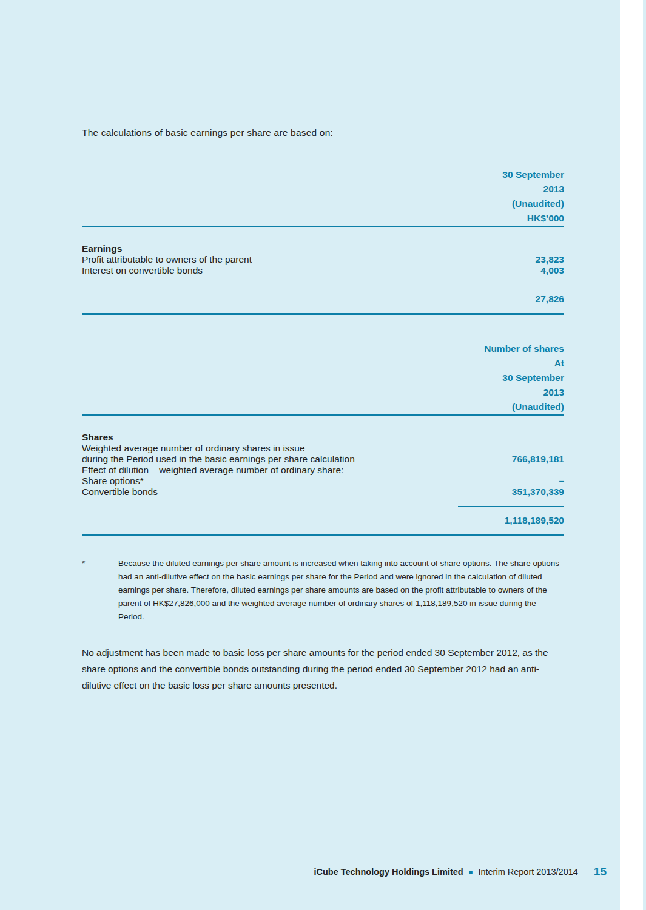The calculations of basic earnings per share are based on:
| | 30 September 2013 (Unaudited) HK$’000 |
| Earnings | |
| Profit attributable to owners of the parent | 23,823 |
| Interest on convertible bonds | 4,003 |
| | 27,826 |
| | Number of shares At 30 September 2013 (Unaudited) |
| Shares | |
| Weighted average number of ordinary shares in issue | |
| during the Period used in the basic earnings per share calculation | 766,819,181 |
| Effect of dilution – weighted average number of ordinary share: | |
| Share options* | – |
| Convertible bonds | 351,370,339 |
| | 1,118,189,520 |
*
Because the diluted earnings per share amount is increased when taking into account of share options. The share options had an anti-dilutive effect on the basic earnings per share for the Period and were ignored in the calculation of diluted earnings per share. Therefore, diluted earnings per share amounts are based on the profit attributable to owners of the parent of HK$27,826,000 and the weighted average number of ordinary shares of 1,118,189,520 in issue during the Period.
No adjustment has been made to basic loss per share amounts for the period ended 30 September 2012, as the share options and the convertible bonds outstanding during the period ended 30 September 2012 had an anti-dilutive effect on the basic loss per share amounts presented.
iCube Technology Holdings Limited ■ Interim Report 2013/2014 15